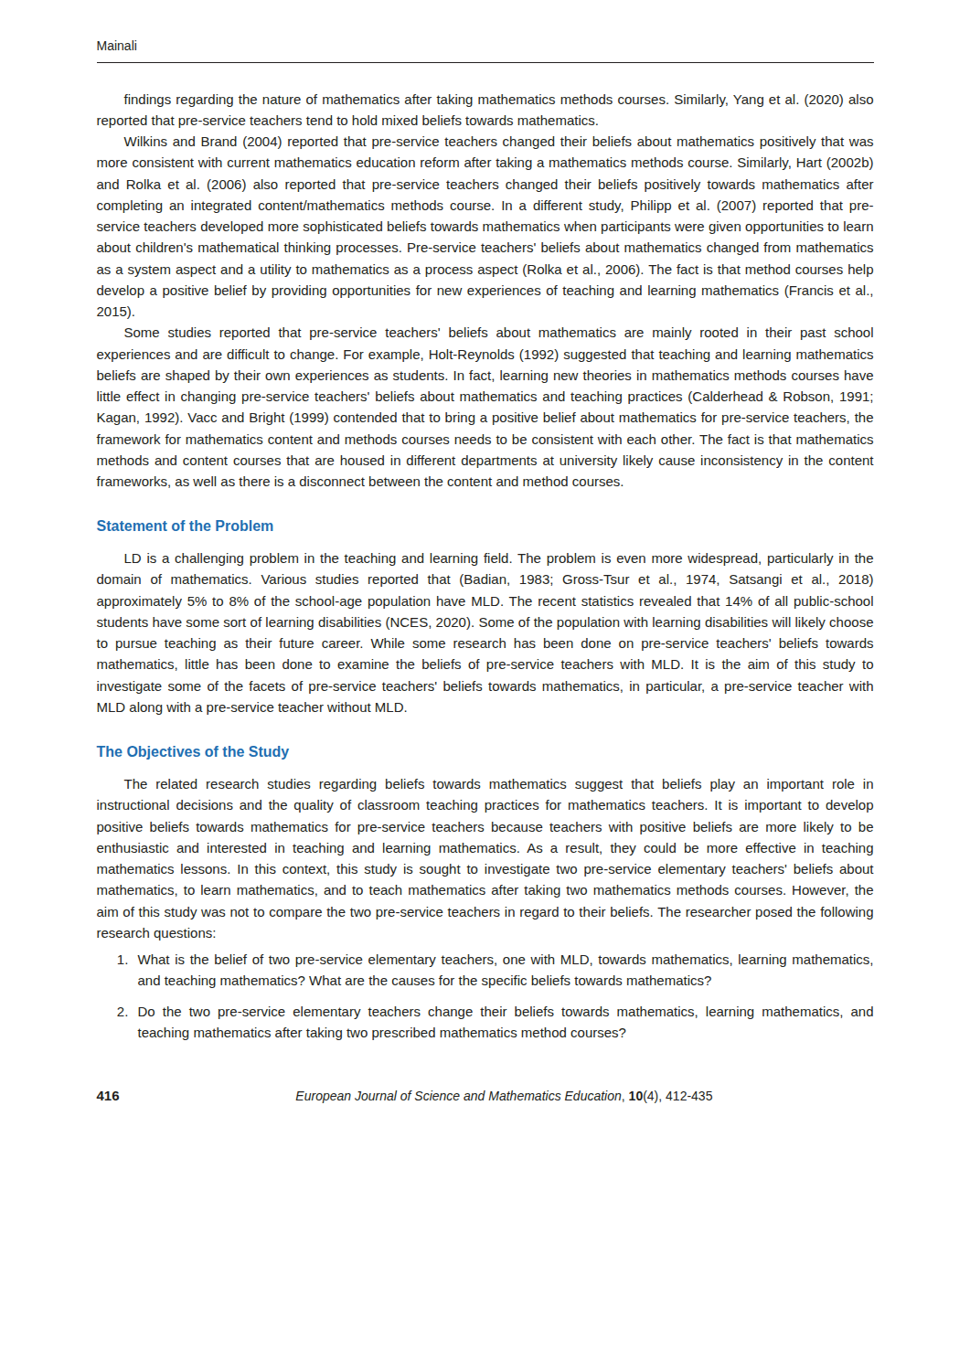Mainali
findings regarding the nature of mathematics after taking mathematics methods courses. Similarly, Yang et al. (2020) also reported that pre-service teachers tend to hold mixed beliefs towards mathematics.
Wilkins and Brand (2004) reported that pre-service teachers changed their beliefs about mathematics positively that was more consistent with current mathematics education reform after taking a mathematics methods course. Similarly, Hart (2002b) and Rolka et al. (2006) also reported that pre-service teachers changed their beliefs positively towards mathematics after completing an integrated content/mathematics methods course. In a different study, Philipp et al. (2007) reported that pre-service teachers developed more sophisticated beliefs towards mathematics when participants were given opportunities to learn about children's mathematical thinking processes. Pre-service teachers' beliefs about mathematics changed from mathematics as a system aspect and a utility to mathematics as a process aspect (Rolka et al., 2006). The fact is that method courses help develop a positive belief by providing opportunities for new experiences of teaching and learning mathematics (Francis et al., 2015).
Some studies reported that pre-service teachers' beliefs about mathematics are mainly rooted in their past school experiences and are difficult to change. For example, Holt-Reynolds (1992) suggested that teaching and learning mathematics beliefs are shaped by their own experiences as students. In fact, learning new theories in mathematics methods courses have little effect in changing pre-service teachers' beliefs about mathematics and teaching practices (Calderhead & Robson, 1991; Kagan, 1992). Vacc and Bright (1999) contended that to bring a positive belief about mathematics for pre-service teachers, the framework for mathematics content and methods courses needs to be consistent with each other. The fact is that mathematics methods and content courses that are housed in different departments at university likely cause inconsistency in the content frameworks, as well as there is a disconnect between the content and method courses.
Statement of the Problem
LD is a challenging problem in the teaching and learning field. The problem is even more widespread, particularly in the domain of mathematics. Various studies reported that (Badian, 1983; Gross-Tsur et al., 1974, Satsangi et al., 2018) approximately 5% to 8% of the school-age population have MLD. The recent statistics revealed that 14% of all public-school students have some sort of learning disabilities (NCES, 2020). Some of the population with learning disabilities will likely choose to pursue teaching as their future career. While some research has been done on pre-service teachers' beliefs towards mathematics, little has been done to examine the beliefs of pre-service teachers with MLD. It is the aim of this study to investigate some of the facets of pre-service teachers' beliefs towards mathematics, in particular, a pre-service teacher with MLD along with a pre-service teacher without MLD.
The Objectives of the Study
The related research studies regarding beliefs towards mathematics suggest that beliefs play an important role in instructional decisions and the quality of classroom teaching practices for mathematics teachers. It is important to develop positive beliefs towards mathematics for pre-service teachers because teachers with positive beliefs are more likely to be enthusiastic and interested in teaching and learning mathematics. As a result, they could be more effective in teaching mathematics lessons. In this context, this study is sought to investigate two pre-service elementary teachers' beliefs about mathematics, to learn mathematics, and to teach mathematics after taking two mathematics methods courses. However, the aim of this study was not to compare the two pre-service teachers in regard to their beliefs. The researcher posed the following research questions:
What is the belief of two pre-service elementary teachers, one with MLD, towards mathematics, learning mathematics, and teaching mathematics? What are the causes for the specific beliefs towards mathematics?
Do the two pre-service elementary teachers change their beliefs towards mathematics, learning mathematics, and teaching mathematics after taking two prescribed mathematics method courses?
416 European Journal of Science and Mathematics Education, 10(4), 412-435